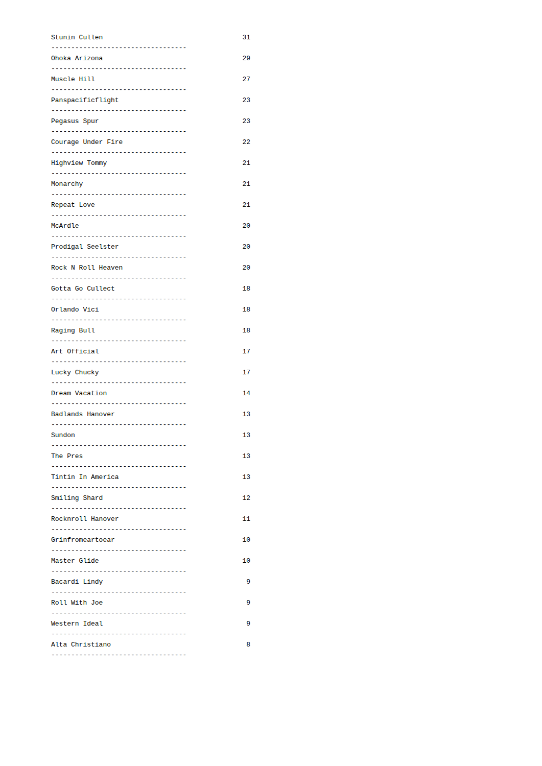| Stunin Cullen | 31 |
| ---------------------------------- |
| Ohoka Arizona | 29 |
| ---------------------------------- |
| Muscle Hill | 27 |
| ---------------------------------- |
| Panspacificflight | 23 |
| ---------------------------------- |
| Pegasus Spur | 23 |
| ---------------------------------- |
| Courage Under Fire | 22 |
| ---------------------------------- |
| Highview Tommy | 21 |
| ---------------------------------- |
| Monarchy | 21 |
| ---------------------------------- |
| Repeat Love | 21 |
| ---------------------------------- |
| McArdle | 20 |
| ---------------------------------- |
| Prodigal Seelster | 20 |
| ---------------------------------- |
| Rock N Roll Heaven | 20 |
| ---------------------------------- |
| Gotta Go Cullect | 18 |
| ---------------------------------- |
| Orlando Vici | 18 |
| ---------------------------------- |
| Raging Bull | 18 |
| ---------------------------------- |
| Art Official | 17 |
| ---------------------------------- |
| Lucky Chucky | 17 |
| ---------------------------------- |
| Dream Vacation | 14 |
| ---------------------------------- |
| Badlands Hanover | 13 |
| ---------------------------------- |
| Sundon | 13 |
| ---------------------------------- |
| The Pres | 13 |
| ---------------------------------- |
| Tintin In America | 13 |
| ---------------------------------- |
| Smiling Shard | 12 |
| ---------------------------------- |
| Rocknroll Hanover | 11 |
| ---------------------------------- |
| Grinfromeartoear | 10 |
| ---------------------------------- |
| Master Glide | 10 |
| ---------------------------------- |
| Bacardi Lindy | 9 |
| ---------------------------------- |
| Roll With Joe | 9 |
| ---------------------------------- |
| Western Ideal | 9 |
| ---------------------------------- |
| Alta Christiano | 8 |
| ---------------------------------- |